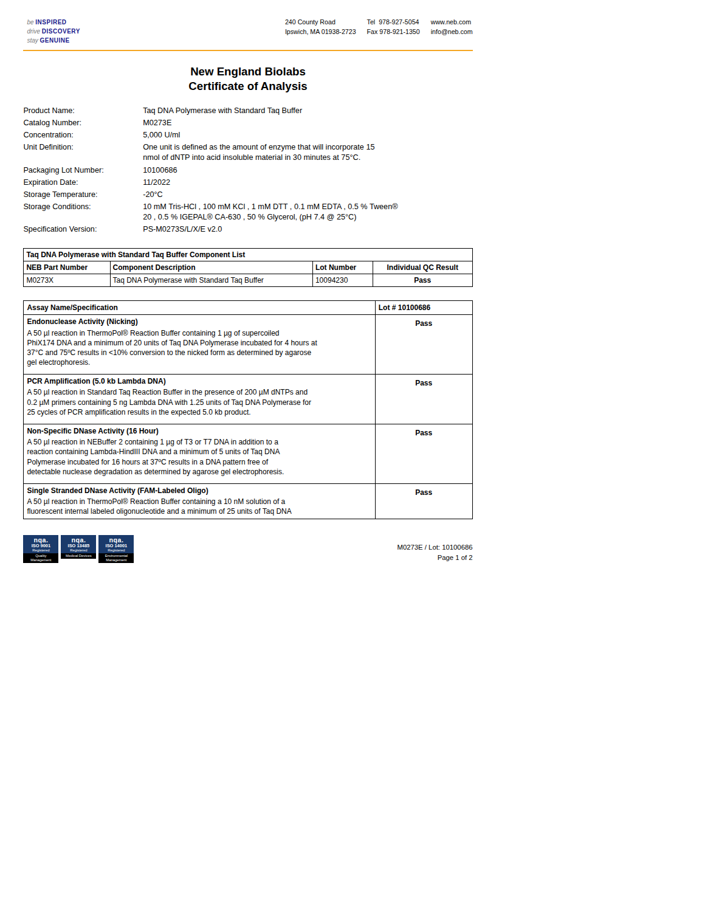be INSPIRED
drive DISCOVERY
stay GENUINE
240 County Road
Ipswich, MA 01938-2723
Tel 978-927-5054
Fax 978-921-1350
www.neb.com
info@neb.com
New England Biolabs Certificate of Analysis
| Product Name: | Taq DNA Polymerase with Standard Taq Buffer |
| Catalog Number: | M0273E |
| Concentration: | 5,000 U/ml |
| Unit Definition: | One unit is defined as the amount of enzyme that will incorporate 15 nmol of dNTP into acid insoluble material in 30 minutes at 75°C. |
| Packaging Lot Number: | 10100686 |
| Expiration Date: | 11/2022 |
| Storage Temperature: | -20°C |
| Storage Conditions: | 10 mM Tris-HCl , 100 mM KCl , 1 mM DTT , 0.1 mM EDTA , 0.5 % Tween® 20 , 0.5 % IGEPAL® CA-630 , 50 % Glycerol, (pH 7.4 @ 25°C) |
| Specification Version: | PS-M0273S/L/X/E v2.0 |
| Taq DNA Polymerase with Standard Taq Buffer Component List |
| --- |
| NEB Part Number | Component Description | Lot Number | Individual QC Result |
| M0273X | Taq DNA Polymerase with Standard Taq Buffer | 10094230 | Pass |
| Assay Name/Specification | Lot # 10100686 |
| --- | --- |
| Endonuclease Activity (Nicking) A 50 µl reaction in ThermoPol® Reaction Buffer containing 1 µg of supercoiled PhiX174 DNA and a minimum of 20 units of Taq DNA Polymerase incubated for 4 hours at 37°C and 75ºC results in <10% conversion to the nicked form as determined by agarose gel electrophoresis. | Pass |
| PCR Amplification (5.0 kb Lambda DNA) A 50 µl reaction in Standard Taq Reaction Buffer in the presence of 200 µM dNTPs and 0.2 µM primers containing 5 ng Lambda DNA with 1.25 units of Taq DNA Polymerase for 25 cycles of PCR amplification results in the expected 5.0 kb product. | Pass |
| Non-Specific DNase Activity (16 Hour) A 50 µl reaction in NEBuffer 2 containing 1 µg of T3 or T7 DNA in addition to a reaction containing Lambda-HindIII DNA and a minimum of 5 units of Taq DNA Polymerase incubated for 16 hours at 37ºC results in a DNA pattern free of detectable nuclease degradation as determined by agarose gel electrophoresis. | Pass |
| Single Stranded DNase Activity (FAM-Labeled Oligo) A 50 µl reaction in ThermoPol® Reaction Buffer containing a 10 nM solution of a fluorescent internal labeled oligonucleotide and a minimum of 25 units of Taq DNA | Pass |
nqa.
ISO 9001 Registered
Quality
Management
nqa.
ISO 13485 Registered
Medical Devices
nqa.
ISO 14001 Registered
Environmental
Management
M0273E / Lot: 10100686
Page 1 of 2